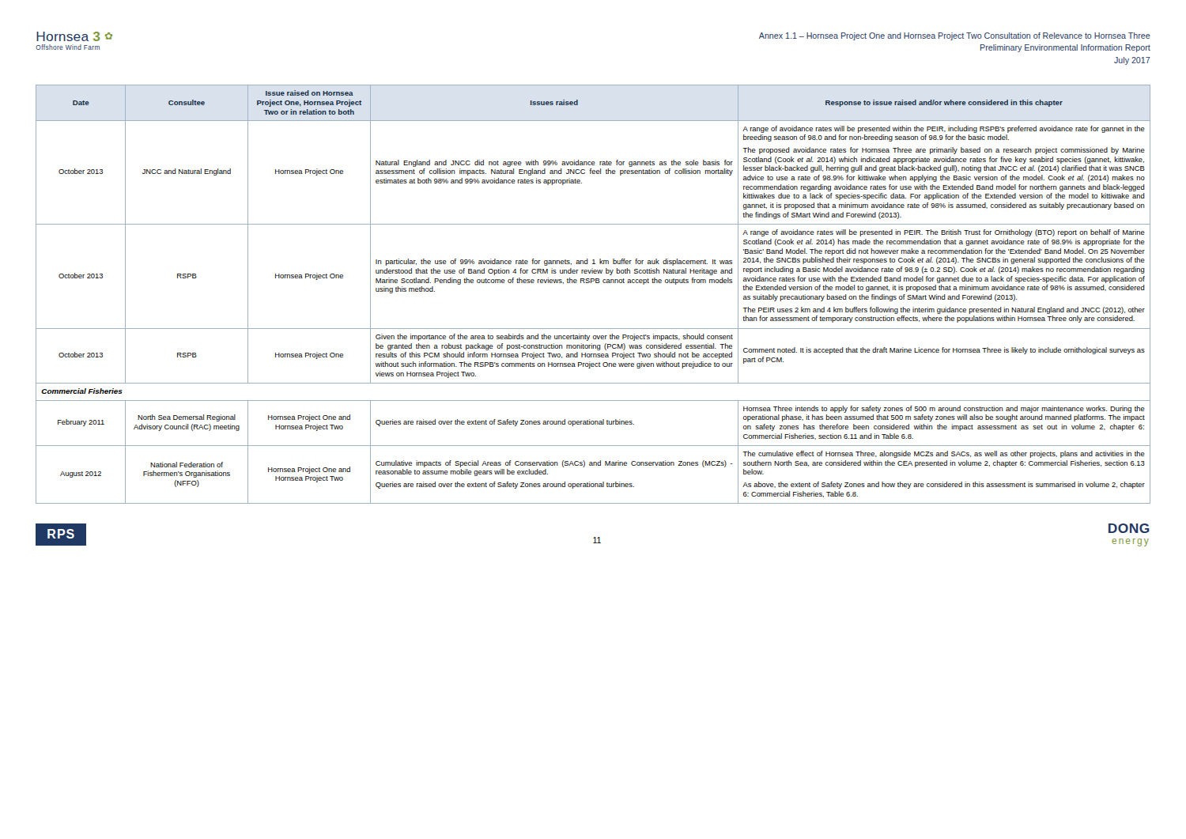Hornsea 3 ✿
Offshore Wind Farm
Annex 1.1 – Hornsea Project One and Hornsea Project Two Consultation of Relevance to Hornsea Three
Preliminary Environmental Information Report
July 2017
| Date | Consultee | Issue raised on Hornsea Project One, Hornsea Project Two or in relation to both | Issues raised | Response to issue raised and/or where considered in this chapter |
| --- | --- | --- | --- | --- |
| October 2013 | JNCC and Natural England | Hornsea Project One | Natural England and JNCC did not agree with 99% avoidance rate for gannets as the sole basis for assessment of collision impacts. Natural England and JNCC feel the presentation of collision mortality estimates at both 98% and 99% avoidance rates is appropriate. | A range of avoidance rates will be presented within the PEIR, including RSPB's preferred avoidance rate for gannet in the breeding season of 98.0 and for non-breeding season of 98.9 for the basic model. The proposed avoidance rates for Hornsea Three are primarily based on a research project commissioned by Marine Scotland (Cook et al. 2014) which indicated appropriate avoidance rates for five key seabird species (gannet, kittiwake, lesser black-backed gull, herring gull and great black-backed gull), noting that JNCC et al. (2014) clarified that it was SNCB advice to use a rate of 98.9% for kittiwake when applying the Basic version of the model. Cook et al. (2014) makes no recommendation regarding avoidance rates for use with the Extended Band model for northern gannets and black-legged kittiwakes due to a lack of species-specific data. For application of the Extended version of the model to kittiwake and gannet, it is proposed that a minimum avoidance rate of 98% is assumed, considered as suitably precautionary based on the findings of SMart Wind and Forewind (2013). |
| October 2013 | RSPB | Hornsea Project One | In particular, the use of 99% avoidance rate for gannets, and 1 km buffer for auk displacement. It was understood that the use of Band Option 4 for CRM is under review by both Scottish Natural Heritage and Marine Scotland. Pending the outcome of these reviews, the RSPB cannot accept the outputs from models using this method. | A range of avoidance rates will be presented in PEIR. The British Trust for Ornithology (BTO) report on behalf of Marine Scotland (Cook et al. 2014) has made the recommendation that a gannet avoidance rate of 98.9% is appropriate for the 'Basic' Band Model. The report did not however make a recommendation for the 'Extended' Band Model. On 25 November 2014, the SNCBs published their responses to Cook et al. (2014). The SNCBs in general supported the conclusions of the report including a Basic Model avoidance rate of 98.9 (± 0.2 SD). Cook et al. (2014) makes no recommendation regarding avoidance rates for use with the Extended Band model for gannet due to a lack of species-specific data. For application of the Extended version of the model to gannet, it is proposed that a minimum avoidance rate of 98% is assumed, considered as suitably precautionary based on the findings of SMart Wind and Forewind (2013). The PEIR uses 2 km and 4 km buffers following the interim guidance presented in Natural England and JNCC (2012), other than for assessment of temporary construction effects, where the populations within Hornsea Three only are considered. |
| October 2013 | RSPB | Hornsea Project One | Given the importance of the area to seabirds and the uncertainty over the Project's impacts, should consent be granted then a robust package of post-construction monitoring (PCM) was considered essential. The results of this PCM should inform Hornsea Project Two, and Hornsea Project Two should not be accepted without such information. The RSPB's comments on Hornsea Project One were given without prejudice to our views on Hornsea Project Two. | Comment noted. It is accepted that the draft Marine Licence for Hornsea Three is likely to include ornithological surveys as part of PCM. |
| Commercial Fisheries |
| February 2011 | North Sea Demersal Regional Advisory Council (RAC) meeting | Hornsea Project One and Hornsea Project Two | Queries are raised over the extent of Safety Zones around operational turbines. | Hornsea Three intends to apply for safety zones of 500 m around construction and major maintenance works. During the operational phase, it has been assumed that 500 m safety zones will also be sought around manned platforms. The impact on safety zones has therefore been considered within the impact assessment as set out in volume 2, chapter 6: Commercial Fisheries, section 6.11 and in Table 6.8. |
| August 2012 | National Federation of Fishermen's Organisations (NFFO) | Hornsea Project One and Hornsea Project Two | Cumulative impacts of Special Areas of Conservation (SACs) and Marine Conservation Zones (MCZs) - reasonable to assume mobile gears will be excluded. Queries are raised over the extent of Safety Zones around operational turbines. | The cumulative effect of Hornsea Three, alongside MCZs and SACs, as well as other projects, plans and activities in the southern North Sea, are considered within the CEA presented in volume 2, chapter 6: Commercial Fisheries, section 6.13 below. As above, the extent of Safety Zones and how they are considered in this assessment is summarised in volume 2, chapter 6: Commercial Fisheries, Table 6.8. |
RPS
11
DONG
energy